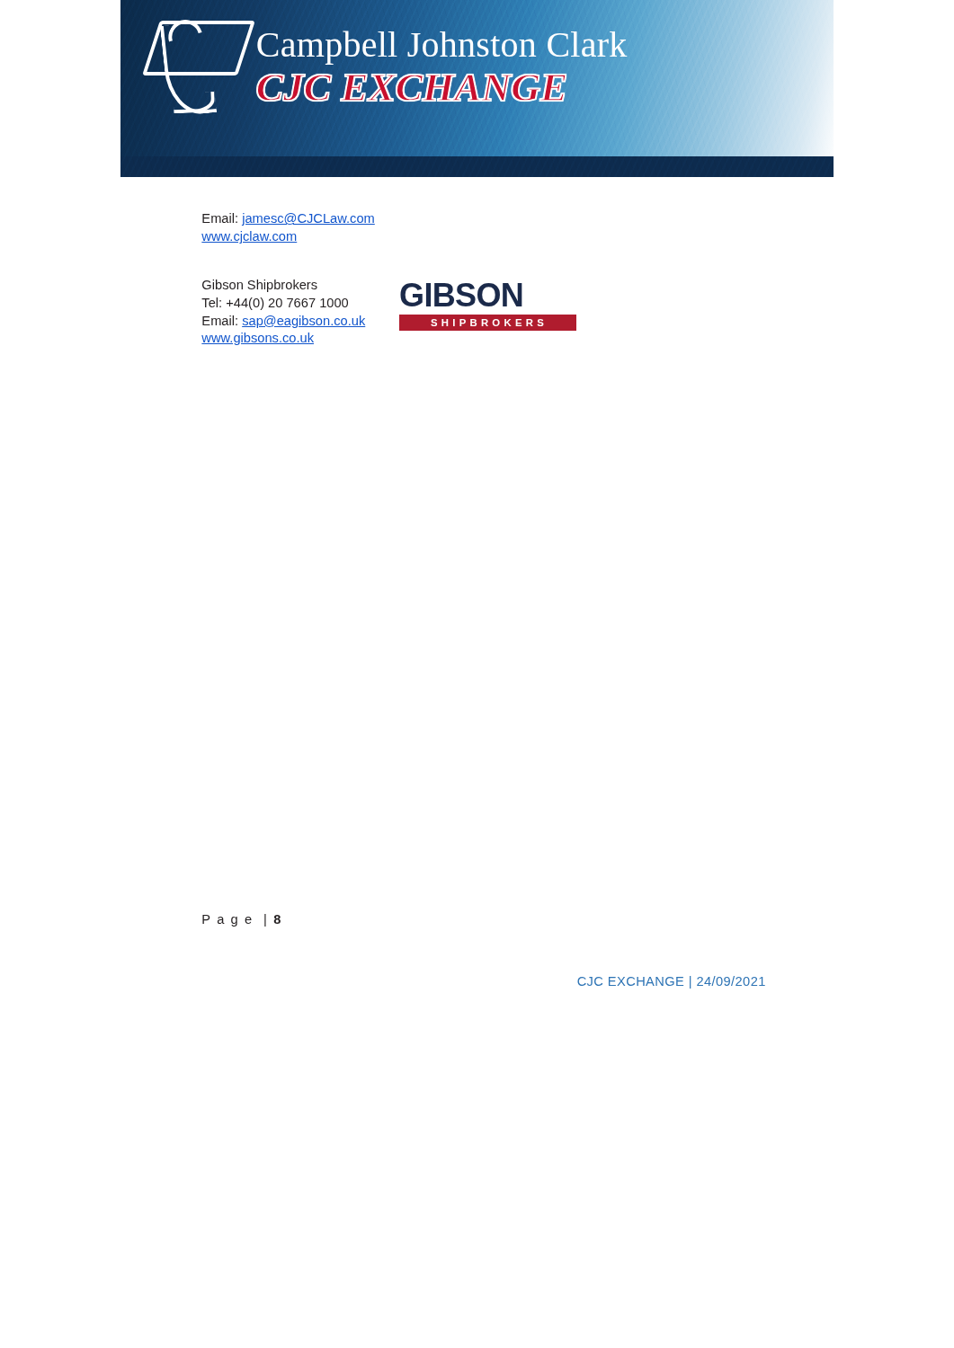Campbell Johnston Clark
CJC EXCHANGE
Email: jamesc@CJCLaw.com
www.cjclaw.com
Gibson Shipbrokers
Tel: +44(0) 20 7667 1000
Email: sap@eagibson.co.uk
www.gibsons.co.uk
GIBSON
SHIPBROKERS
P a g e | 8
CJC EXCHANGE | 24/09/2021